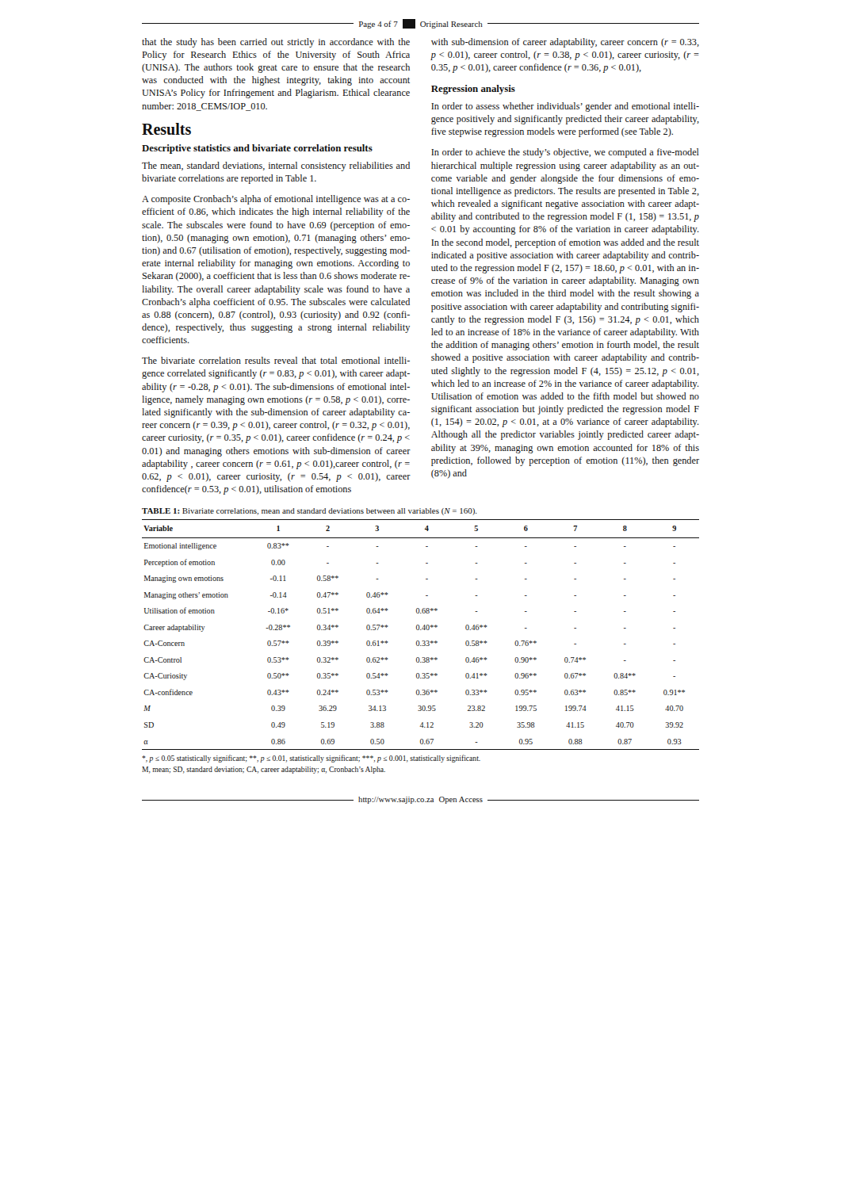Page 4 of 7 Original Research
that the study has been carried out strictly in accordance with the Policy for Research Ethics of the University of South Africa (UNISA). The authors took great care to ensure that the research was conducted with the highest integrity, taking into account UNISA’s Policy for Infringement and Plagiarism. Ethical clearance number: 2018_CEMS/IOP_010.
Results
Descriptive statistics and bivariate correlation results
The mean, standard deviations, internal consistency reliabilities and bivariate correlations are reported in Table 1.
A composite Cronbach’s alpha of emotional intelligence was at a coefficient of 0.86, which indicates the high internal reliability of the scale. The subscales were found to have 0.69 (perception of emotion), 0.50 (managing own emotion), 0.71 (managing others’ emotion) and 0.67 (utilisation of emotion), respectively, suggesting moderate internal reliability for managing own emotions. According to Sekaran (2000), a coefficient that is less than 0.6 shows moderate reliability. The overall career adaptability scale was found to have a Cronbach’s alpha coefficient of 0.95. The subscales were calculated as 0.88 (concern), 0.87 (control), 0.93 (curiosity) and 0.92 (confidence), respectively, thus suggesting a strong internal reliability coefficients.
The bivariate correlation results reveal that total emotional intelligence correlated significantly (r = 0.83, p < 0.01), with career adaptability (r = -0.28, p < 0.01). The sub-dimensions of emotional intelligence, namely managing own emotions (r = 0.58, p < 0.01), correlated significantly with the sub-dimension of career adaptability career concern (r = 0.39, p < 0.01), career control, (r = 0.32, p < 0.01), career curiosity, (r = 0.35, p < 0.01), career confidence (r = 0.24, p < 0.01) and managing others emotions with sub-dimension of career adaptability , career concern (r = 0.61, p < 0.01),career control, (r = 0.62, p < 0.01), career curiosity, (r = 0.54, p < 0.01), career confidence(r = 0.53, p < 0.01), utilisation of emotions
with sub-dimension of career adaptability, career concern (r = 0.33, p < 0.01), career control, (r = 0.38, p < 0.01), career curiosity, (r = 0.35, p < 0.01), career confidence (r = 0.36, p < 0.01),
Regression analysis
In order to assess whether individuals’ gender and emotional intelligence positively and significantly predicted their career adaptability, five stepwise regression models were performed (see Table 2).
In order to achieve the study’s objective, we computed a five-model hierarchical multiple regression using career adaptability as an outcome variable and gender alongside the four dimensions of emotional intelligence as predictors. The results are presented in Table 2, which revealed a significant negative association with career adaptability and contributed to the regression model F (1, 158) = 13.51, p < 0.01 by accounting for 8% of the variation in career adaptability. In the second model, perception of emotion was added and the result indicated a positive association with career adaptability and contributed to the regression model F (2, 157) = 18.60, p < 0.01, with an increase of 9% of the variation in career adaptability. Managing own emotion was included in the third model with the result showing a positive association with career adaptability and contributing significantly to the regression model F (3, 156) = 31.24, p < 0.01, which led to an increase of 18% in the variance of career adaptability. With the addition of managing others’ emotion in fourth model, the result showed a positive association with career adaptability and contributed slightly to the regression model F (4, 155) = 25.12, p < 0.01, which led to an increase of 2% in the variance of career adaptability. Utilisation of emotion was added to the fifth model but showed no significant association but jointly predicted the regression model F (1, 154) = 20.02, p < 0.01, at a 0% variance of career adaptability. Although all the predictor variables jointly predicted career adaptability at 39%, managing own emotion accounted for 18% of this prediction, followed by perception of emotion (11%), then gender (8%) and
TABLE 1: Bivariate correlations, mean and standard deviations between all variables (N = 160).
| Variable | 1 | 2 | 3 | 4 | 5 | 6 | 7 | 8 | 9 |
| --- | --- | --- | --- | --- | --- | --- | --- | --- | --- |
| Emotional intelligence | 0.83** | - | - | - | - | - | - | - | - |
| Perception of emotion | 0.00 | - | - | - | - | - | - | - | - |
| Managing own emotions | -0.11 | 0.58** | - | - | - | - | - | - | - |
| Managing others’ emotion | -0.14 | 0.47** | 0.46** | - | - | - | - | - | - |
| Utilisation of emotion | -0.16* | 0.51** | 0.64** | 0.68** | - | - | - | - | - |
| Career adaptability | -0.28** | 0.34** | 0.57** | 0.40** | 0.46** | - | - | - | - |
| CA-Concern | 0.57** | 0.39** | 0.61** | 0.33** | 0.58** | 0.76** | - | - | - |
| CA-Control | 0.53** | 0.32** | 0.62** | 0.38** | 0.46** | 0.90** | 0.74** | - | - |
| CA-Curiosity | 0.50** | 0.35** | 0.54** | 0.35** | 0.41** | 0.96** | 0.67** | 0.84** | - |
| CA-confidence | 0.43** | 0.24** | 0.53** | 0.36** | 0.33** | 0.95** | 0.63** | 0.85** | 0.91** |
| M | 0.39 | 36.29 | 34.13 | 30.95 | 23.82 | 199.75 | 199.74 | 41.15 | 40.70 |
| SD | 0.49 | 5.19 | 3.88 | 4.12 | 3.20 | 35.98 | 41.15 | 40.70 | 39.92 |
| α | 0.86 | 0.69 | 0.50 | 0.67 | - | 0.95 | 0.88 | 0.87 | 0.93 |
*, p ≤ 0.05 statistically significant; **, p ≤ 0.01, statistically significant; ***, p ≤ 0.001, statistically significant.
M, mean; SD, standard deviation; CA, career adaptability; α, Cronbach’s Alpha.
http://www.sajip.co.za Open Access